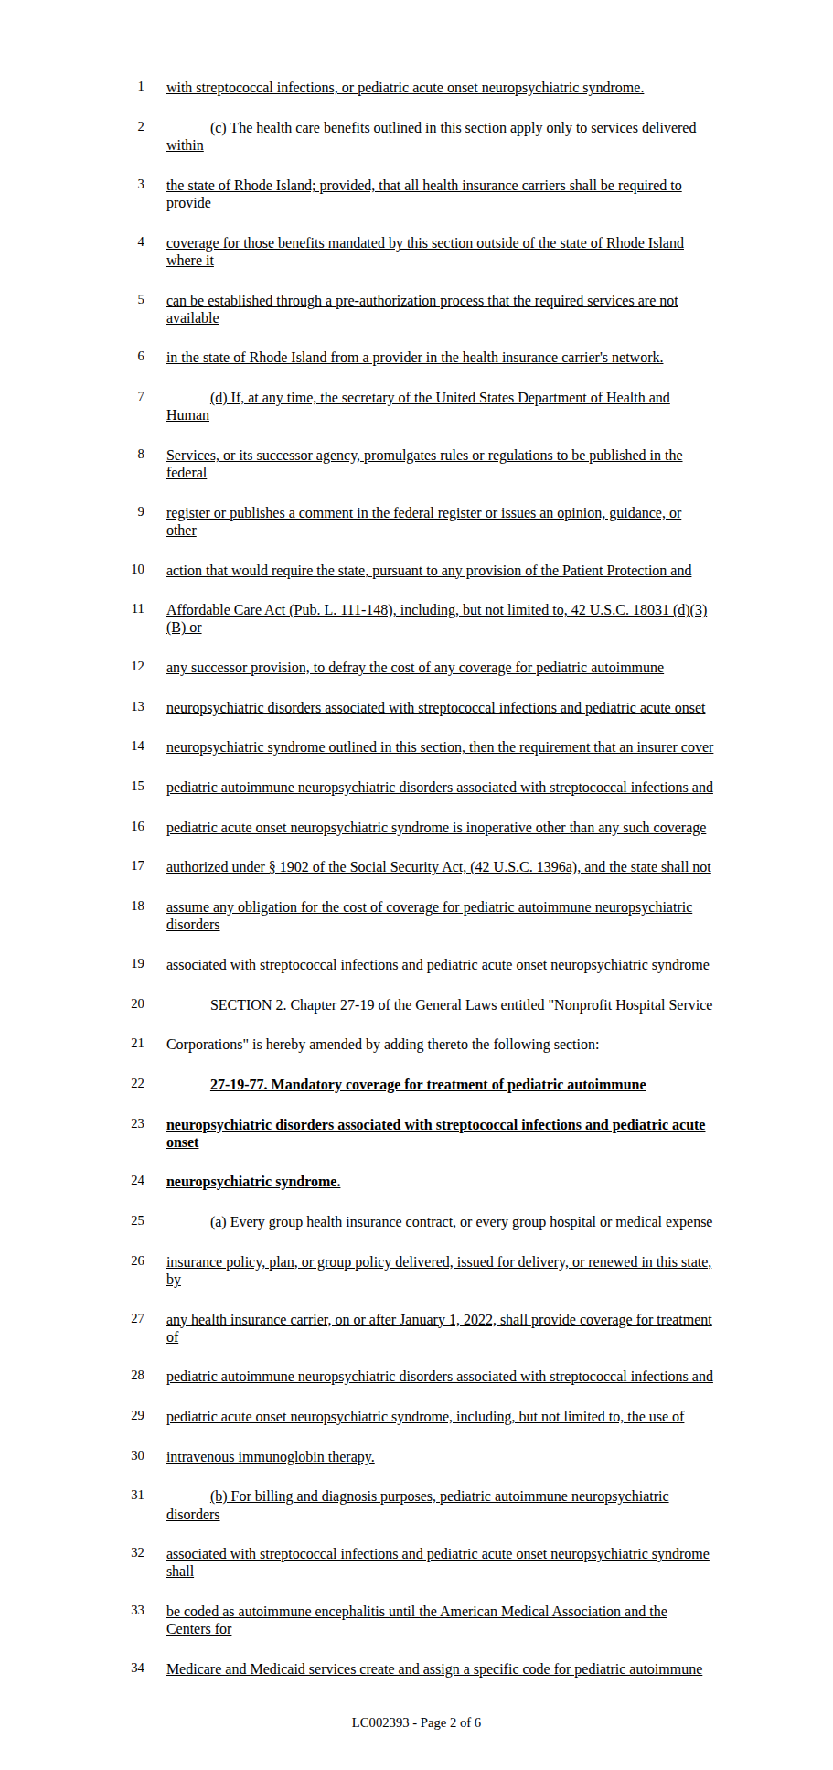with streptococcal infections, or pediatric acute onset neuropsychiatric syndrome.
(c) The health care benefits outlined in this section apply only to services delivered within
the state of Rhode Island; provided, that all health insurance carriers shall be required to provide
coverage for those benefits mandated by this section outside of the state of Rhode Island where it
can be established through a pre-authorization process that the required services are not available
in the state of Rhode Island from a provider in the health insurance carrier's network.
(d) If, at any time, the secretary of the United States Department of Health and Human
Services, or its successor agency, promulgates rules or regulations to be published in the federal
register or publishes a comment in the federal register or issues an opinion, guidance, or other
action that would require the state, pursuant to any provision of the Patient Protection and
Affordable Care Act (Pub. L. 111-148), including, but not limited to, 42 U.S.C. 18031 (d)(3)(B) or
any successor provision, to defray the cost of any coverage for pediatric autoimmune
neuropsychiatric disorders associated with streptococcal infections and pediatric acute onset
neuropsychiatric syndrome outlined in this section, then the requirement that an insurer cover
pediatric autoimmune neuropsychiatric disorders associated with streptococcal infections and
pediatric acute onset neuropsychiatric syndrome is inoperative other than any such coverage
authorized under § 1902 of the Social Security Act, (42 U.S.C. 1396a), and the state shall not
assume any obligation for the cost of coverage for pediatric autoimmune neuropsychiatric disorders
associated with streptococcal infections and pediatric acute onset neuropsychiatric syndrome
SECTION 2. Chapter 27-19 of the General Laws entitled "Nonprofit Hospital Service
Corporations" is hereby amended by adding thereto the following section:
27-19-77. Mandatory coverage for treatment of pediatric autoimmune
neuropsychiatric disorders associated with streptococcal infections and pediatric acute onset
neuropsychiatric syndrome.
(a) Every group health insurance contract, or every group hospital or medical expense
insurance policy, plan, or group policy delivered, issued for delivery, or renewed in this state, by
any health insurance carrier, on or after January 1, 2022, shall provide coverage for treatment of
pediatric autoimmune neuropsychiatric disorders associated with streptococcal infections and
pediatric acute onset neuropsychiatric syndrome, including, but not limited to, the use of
intravenous immunoglobin therapy.
(b) For billing and diagnosis purposes, pediatric autoimmune neuropsychiatric disorders
associated with streptococcal infections and pediatric acute onset neuropsychiatric syndrome shall
be coded as autoimmune encephalitis until the American Medical Association and the Centers for
Medicare and Medicaid services create and assign a specific code for pediatric autoimmune
LC002393 - Page 2 of 6